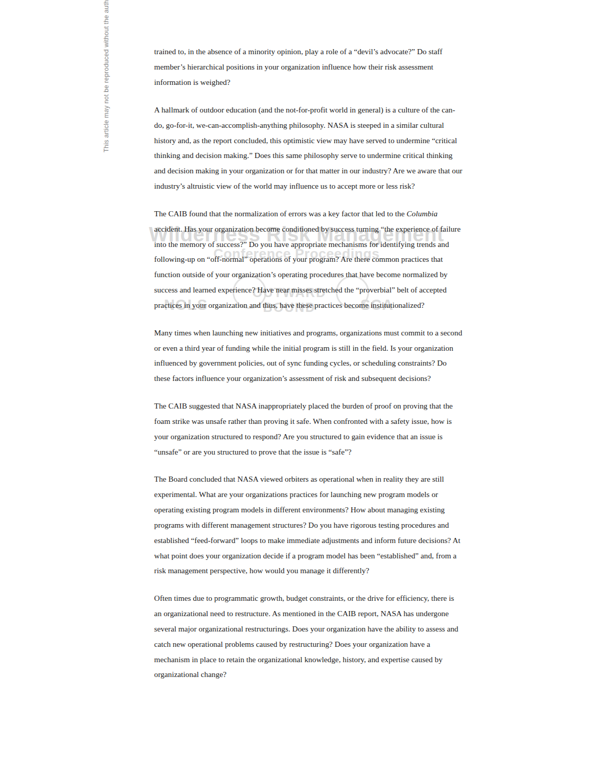This article may not be reproduced without the author's permission.
Wilderness Risk Management
Conference Proceedings
NOLS OUTWARD
BOUND SCA
trained to, in the absence of a minority opinion, play a role of a “devil’s advocate?” Do staff member’s hierarchical positions in your organization influence how their risk assessment information is weighed?
A hallmark of outdoor education (and the not-for-profit world in general) is a culture of the can-do, go-for-it, we-can-accomplish-anything philosophy. NASA is steeped in a similar cultural history and, as the report concluded, this optimistic view may have served to undermine “critical thinking and decision making.” Does this same philosophy serve to undermine critical thinking and decision making in your organization or for that matter in our industry? Are we aware that our industry’s altruistic view of the world may influence us to accept more or less risk?
The CAIB found that the normalization of errors was a key factor that led to the Columbia accident. Has your organization become conditioned by success turning “the experience of failure into the memory of success?” Do you have appropriate mechanisms for identifying trends and following-up on “off-normal” operations of your program? Are there common practices that function outside of your organization’s operating procedures that have become normalized by success and learned experience? Have near misses stretched the “proverbial” belt of accepted practices in your organization and thus, have these practices become institutionalized?
Many times when launching new initiatives and programs, organizations must commit to a second or even a third year of funding while the initial program is still in the field. Is your organization influenced by government policies, out of sync funding cycles, or scheduling constraints? Do these factors influence your organization’s assessment of risk and subsequent decisions?
The CAIB suggested that NASA inappropriately placed the burden of proof on proving that the foam strike was unsafe rather than proving it safe. When confronted with a safety issue, how is your organization structured to respond? Are you structured to gain evidence that an issue is “unsafe” or are you structured to prove that the issue is “safe”?
The Board concluded that NASA viewed orbiters as operational when in reality they are still experimental. What are your organizations practices for launching new program models or operating existing program models in different environments? How about managing existing programs with different management structures? Do you have rigorous testing procedures and established “feed-forward” loops to make immediate adjustments and inform future decisions? At what point does your organization decide if a program model has been “established” and, from a risk management perspective, how would you manage it differently?
Often times due to programmatic growth, budget constraints, or the drive for efficiency, there is an organizational need to restructure. As mentioned in the CAIB report, NASA has undergone several major organizational restructurings. Does your organization have the ability to assess and catch new operational problems caused by restructuring? Does your organization have a mechanism in place to retain the organizational knowledge, history, and expertise caused by organizational change?